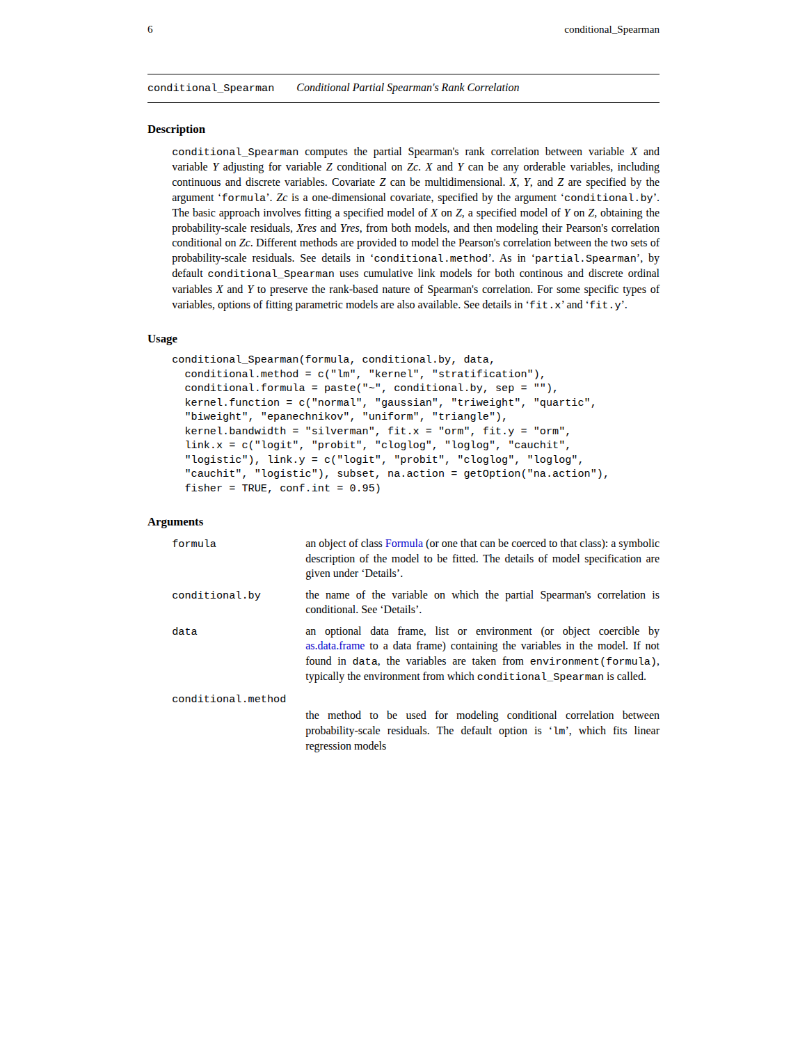6 conditional_Spearman
conditional_Spearman Conditional Partial Spearman's Rank Correlation
Description
conditional_Spearman computes the partial Spearman's rank correlation between variable X and variable Y adjusting for variable Z conditional on Zc. X and Y can be any orderable variables, including continuous and discrete variables. Covariate Z can be multidimensional. X, Y, and Z are specified by the argument ‘formula’. Zc is a one-dimensional covariate, specified by the argument ‘conditional.by’. The basic approach involves fitting a specified model of X on Z, a specified model of Y on Z, obtaining the probability-scale residuals, Xres and Yres, from both models, and then modeling their Pearson's correlation conditional on Zc. Different methods are provided to model the Pearson's correlation between the two sets of probability-scale residuals. See details in ‘conditional.method’. As in ‘partial.Spearman’, by default conditional_Spearman uses cumulative link models for both continous and discrete ordinal variables X and Y to preserve the rank-based nature of Spearman's correlation. For some specific types of variables, options of fitting parametric models are also available. See details in ‘fit.x’ and ‘fit.y’.
Usage
conditional_Spearman(formula, conditional.by, data,
  conditional.method = c("lm", "kernel", "stratification"),
  conditional.formula = paste("~", conditional.by, sep = ""),
  kernel.function = c("normal", "gaussian", "triweight", "quartic",
  "biweight", "epanechnikov", "uniform", "triangle"),
  kernel.bandwidth = "silverman", fit.x = "orm", fit.y = "orm",
  link.x = c("logit", "probit", "cloglog", "loglog", "cauchit",
  "logistic"), link.y = c("logit", "probit", "cloglog", "loglog",
  "cauchit", "logistic"), subset, na.action = getOption("na.action"),
  fisher = TRUE, conf.int = 0.95)
Arguments
formula
an object of class Formula (or one that can be coerced to that class): a symbolic description of the model to be fitted. The details of model specification are given under ‘Details’.
conditional.by
the name of the variable on which the partial Spearman's correlation is conditional. See ‘Details’.
data
an optional data frame, list or environment (or object coercible by as.data.frame to a data frame) containing the variables in the model. If not found in data, the variables are taken from environment(formula), typically the environment from which conditional_Spearman is called.
conditional.method
the method to be used for modeling conditional correlation between probability-scale residuals. The default option is ‘lm’, which fits linear regression models